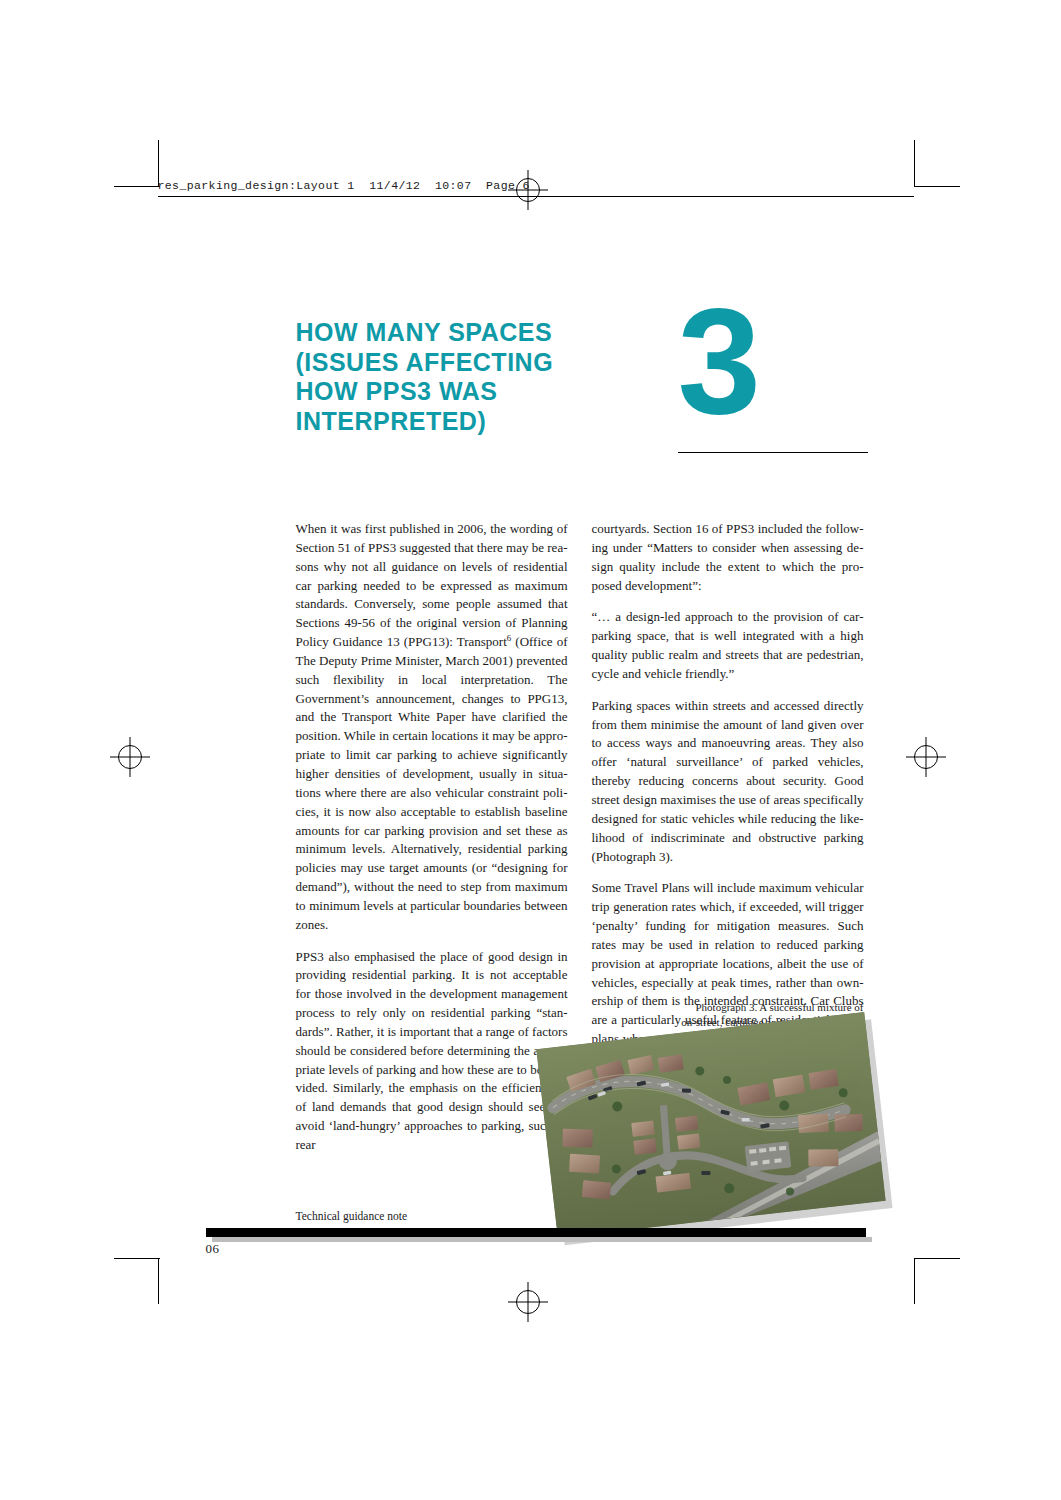res_parking_design:Layout 1 11/4/12 10:07 Page 6
How many spaces
(issues affecting
how PPS3 was
interpreted)
3
When it was first published in 2006, the wording of Section 51 of PPS3 suggested that there may be reasons why not all guidance on levels of residential car parking needed to be expressed as maximum standards. Conversely, some people assumed that Sections 49-56 of the original version of Planning Policy Guidance 13 (PPG13): Transport6 (Office of The Deputy Prime Minister, March 2001) prevented such flexibility in local interpretation. The Government’s announcement, changes to PPG13, and the Transport White Paper have clarified the position. While in certain locations it may be appropriate to limit car parking to achieve significantly higher densities of development, usually in situations where there are also vehicular constraint policies, it is now also acceptable to establish baseline amounts for car parking provision and set these as minimum levels. Alternatively, residential parking policies may use target amounts (or “designing for demand”), without the need to step from maximum to minimum levels at particular boundaries between zones.
PPS3 also emphasised the place of good design in providing residential parking. It is not acceptable for those involved in the development management process to rely only on residential parking “standards”. Rather, it is important that a range of factors should be considered before determining the appropriate levels of parking and how these are to be provided. Similarly, the emphasis on the efficient use of land demands that good design should seek to avoid ‘land-hungry’ approaches to parking, such as rear
courtyards. Section 16 of PPS3 included the following under “Matters to consider when assessing design quality include the extent to which the proposed development”:
“… a design-led approach to the provision of car-parking space, that is well integrated with a high quality public realm and streets that are pedestrian, cycle and vehicle friendly.”
Parking spaces within streets and accessed directly from them minimise the amount of land given over to access ways and manoeuvring areas. They also offer ‘natural surveillance’ of parked vehicles, thereby reducing concerns about security. Good street design maximises the use of areas specifically designed for static vehicles while reducing the likelihood of indiscriminate and obstructive parking (Photograph 3).
Some Travel Plans will include maximum vehicular trip generation rates which, if exceeded, will trigger ‘penalty’ funding for mitigation measures. Such rates may be used in relation to reduced parking provision at appropriate locations, albeit the use of vehicles, especially at peak times, rather than ownership of them is the intended constraint. Car Clubs are a particularly useful feature of residential travel plans where travel flexibility without high car ownership is sought.
Photograph 3. A successful mixture of
on-street, curtilage and courtyard parking
Technical guidance note
06